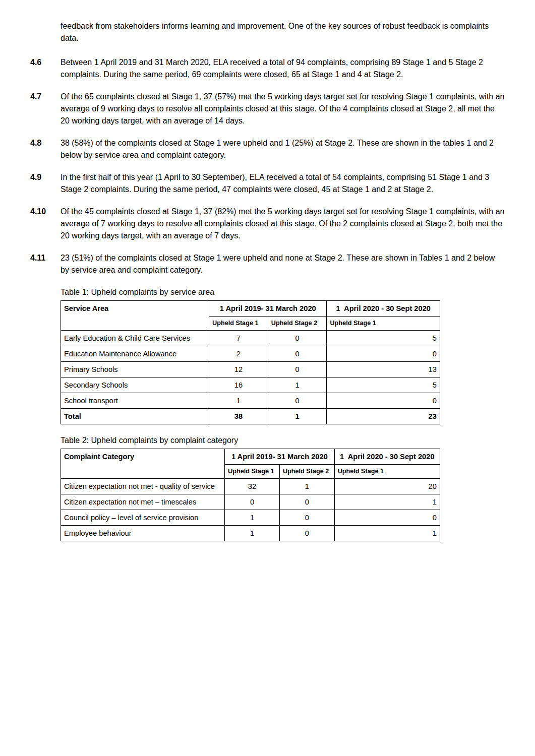feedback from stakeholders informs learning and improvement. One of the key sources of robust feedback is complaints data.
4.6
Between 1 April 2019 and 31 March 2020, ELA received a total of 94 complaints, comprising 89 Stage 1 and 5 Stage 2 complaints. During the same period, 69 complaints were closed, 65 at Stage 1 and 4 at Stage 2.
4.7
Of the 65 complaints closed at Stage 1, 37 (57%) met the 5 working days target set for resolving Stage 1 complaints, with an average of 9 working days to resolve all complaints closed at this stage. Of the 4 complaints closed at Stage 2, all met the 20 working days target, with an average of 14 days.
4.8
38 (58%) of the complaints closed at Stage 1 were upheld and 1 (25%) at Stage 2. These are shown in the tables 1 and 2 below by service area and complaint category.
4.9
In the first half of this year (1 April to 30 September), ELA received a total of 54 complaints, comprising 51 Stage 1 and 3 Stage 2 complaints. During the same period, 47 complaints were closed, 45 at Stage 1 and 2 at Stage 2.
4.10
Of the 45 complaints closed at Stage 1, 37 (82%) met the 5 working days target set for resolving Stage 1 complaints, with an average of 7 working days to resolve all complaints closed at this stage. Of the 2 complaints closed at Stage 2, both met the 20 working days target, with an average of 7 days.
4.11
23 (51%) of the complaints closed at Stage 1 were upheld and none at Stage 2. These are shown in Tables 1 and 2 below by service area and complaint category.
Table 1: Upheld complaints by service area
| Service Area | 1 April 2019- 31 March 2020 | 1 April 2020 - 30 Sept 2020 |
| --- | --- | --- |
| Upheld Stage 1 | Upheld Stage 2 | Upheld Stage 1 |
| Early Education & Child Care Services | 7 | 0 | 5 |
| Education Maintenance Allowance | 2 | 0 | 0 |
| Primary Schools | 12 | 0 | 13 |
| Secondary Schools | 16 | 1 | 5 |
| School transport | 1 | 0 | 0 |
| Total | 38 | 1 | 23 |
Table 2: Upheld complaints by complaint category
| Complaint Category | 1 April 2019- 31 March 2020 | 1 April 2020 - 30 Sept 2020 |
| --- | --- | --- |
| Upheld Stage 1 | Upheld Stage 2 | Upheld Stage 1 |
| Citizen expectation not met - quality of service | 32 | 1 | 20 |
| Citizen expectation not met – timescales | 0 | 0 | 1 |
| Council policy – level of service provision | 1 | 0 | 0 |
| Employee behaviour | 1 | 0 | 1 |